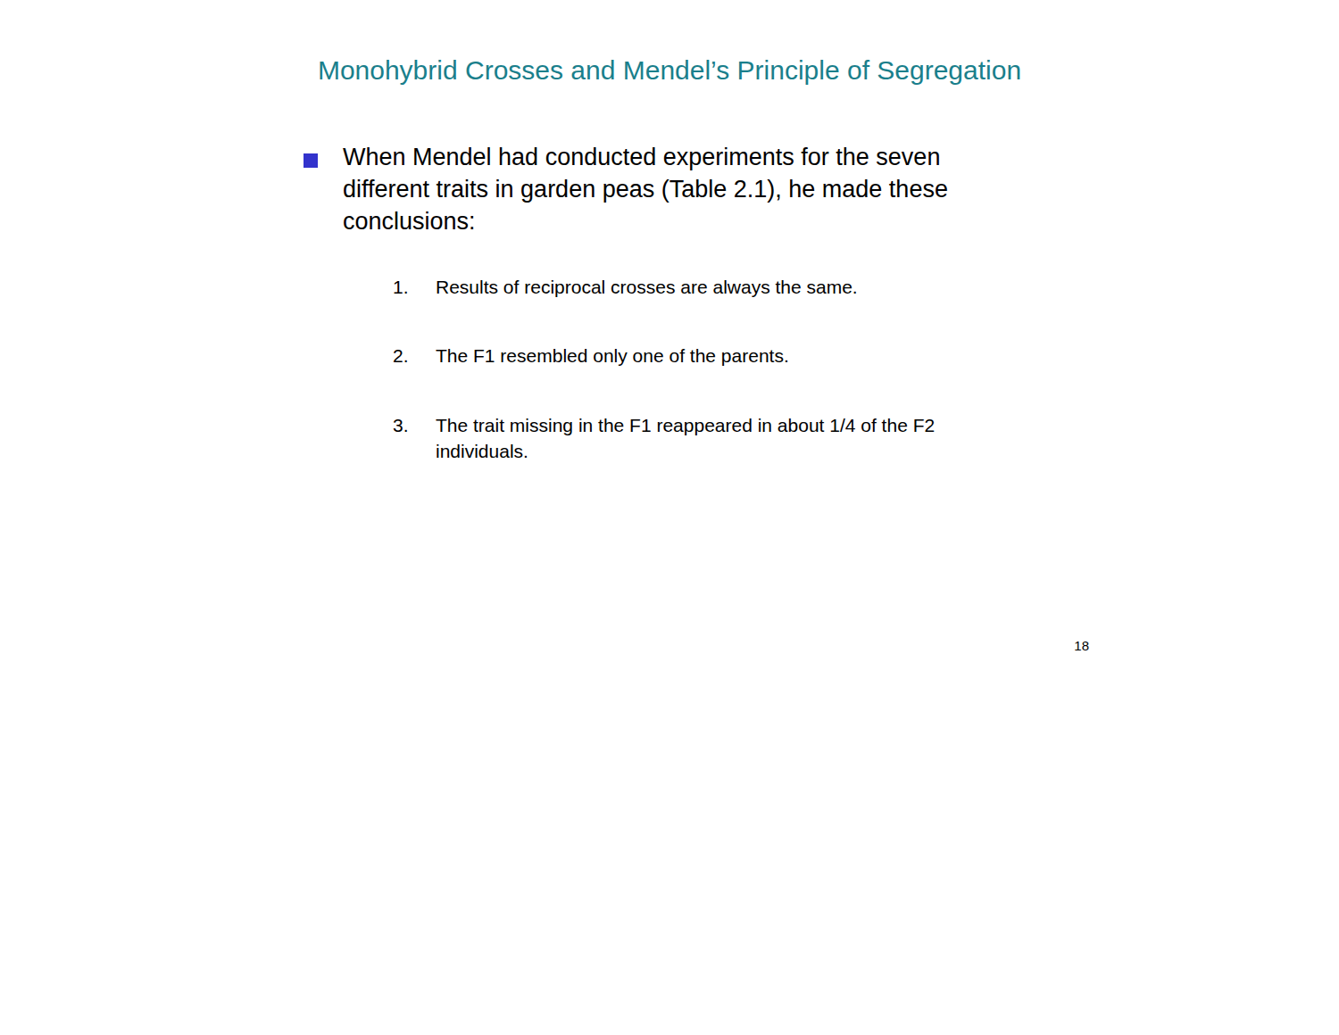Monohybrid Crosses and Mendel’s Principle of Segregation
When Mendel had conducted experiments for the seven different traits in garden peas (Table 2.1), he made these conclusions:
Results of reciprocal crosses are always the same.
The F1 resembled only one of the parents.
The trait missing in the F1 reappeared in about 1/4 of the F2 individuals.
18